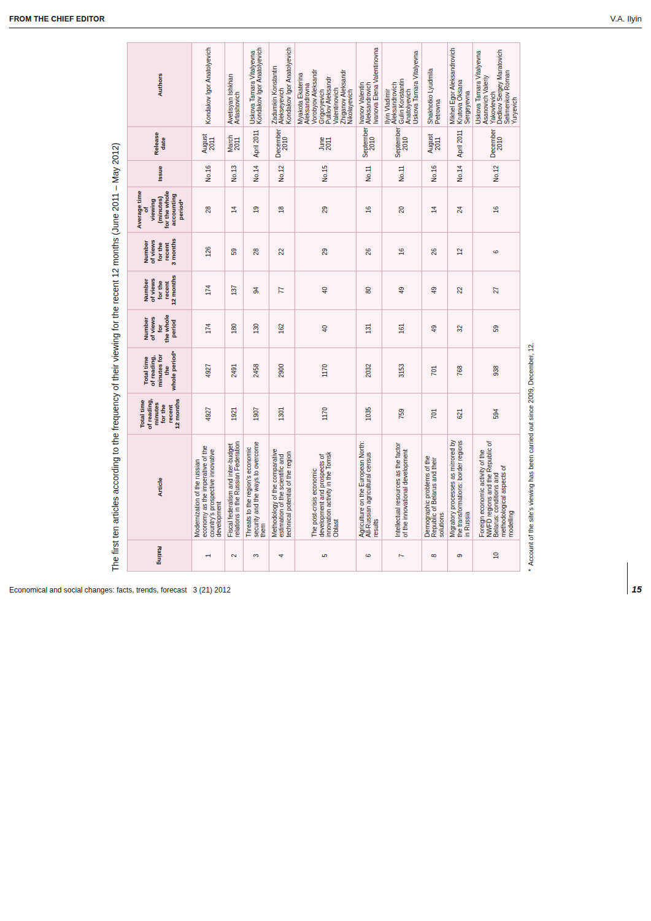From the chief editor
V.A. Ilyin
The first ten articles according to the frequency of their viewing for the recent 12 months (June 2011 – May 2012)
| Rating | Article | Total time of reading, minutes for the recent 12 months | Total time of reading, minutes for the whole period* | Number of views for the whole period | Number of views for the recent 12 months | Number of views for the recent 3 months | Average time of viewing (minutes) for the whole accounting period* | Issue | Release date | Authors |
| --- | --- | --- | --- | --- | --- | --- | --- | --- | --- | --- |
| 1 | Modernization of the russian economy as the imperative of the country’s prospective innovative development | 4927 | 4927 | 174 | 174 | 126 | 28 | No.16 | August 2011 | Kondakov Igor Anatolyevich |
| 2 | Fiscal federalism and inter-budget relations in the Russian Federation | 1921 | 2491 | 180 | 137 | 59 | 14 | No.13 | March 2011 | Avetisyan Ishkhan Artashovich |
| 3 | Threats to the region’s economic security and the ways to overcome them | 1907 | 2458 | 130 | 94 | 28 | 19 | No.14 | April 2011 | Uskova Tamara Vitalyevna Kondakov Igor Anatolyevich |
| 4 | Methodology of the comparative estimation of the scientific and technical potential of the region | 1301 | 2900 | 162 | 77 | 22 | 18 | No.12 | December 2010 | Zadumkin Konstantin Alekseyevich Kondakov Igor Anatolyevich |
| 5 | The post-crisis economic development and prospects of innovation activity in the Tomsk Oblast | 1170 | 1170 | 40 | 40 | 29 | 29 | No.15 | June 2011 | Myakota Ekaterina Aleksandrovna Vorobyov Aleksandr Grigoryevich Putilov Aleksandr Valentinovich Zhiganov Aleksandr Nikolayevich |
| 6 | Agriculture on the European North: All-Russian agricultural census results | 1035 | 2032 | 131 | 80 | 26 | 16 | No.11 | September 2010 | Ivanov Valentin Aleksandrovich Ivanova Elena Valentinovna |
| 7 | Intellectual resources as the factor of the innovational development | 759 | 3153 | 161 | 49 | 16 | 20 | No.11 | September 2010 | Ilyin Vladimir Aleksandrovich Gulin Konstantin Anatolyevich Uskova Tamara Vitalyevna |
| 8 | Demographic problems of the Republic of Belarus and their solutions | 701 | 701 | 49 | 49 | 26 | 14 | No.16 | August 2011 | Shakhotko Lyudmila Petrovna |
| 9 | Migratory processes as mirrored by the transformations: border regions in Russia | 621 | 768 | 32 | 22 | 12 | 24 | No.14 | April 2011 | Mikhel Egor Aleksandrovich Krutova Oksana Sergeyevna |
| 10 | Foreign economic activity of the NWFD regions and the Republic of Belarus: conditions and methodological aspects of modelling | 594 | 938 | 59 | 27 | 6 | 16 | No.12 | December 2010 | Uskova Tamara Vitalyevna Asanovich Valeriy Yakovlevich Dedkov Sergey Maratovich Selimenkov Roman Yuryevich |
* Account of the site’s viewing has been carried out since 2009, December, 12.
Economical and social changes: facts, trends, forecast 3 (21) 2012
15